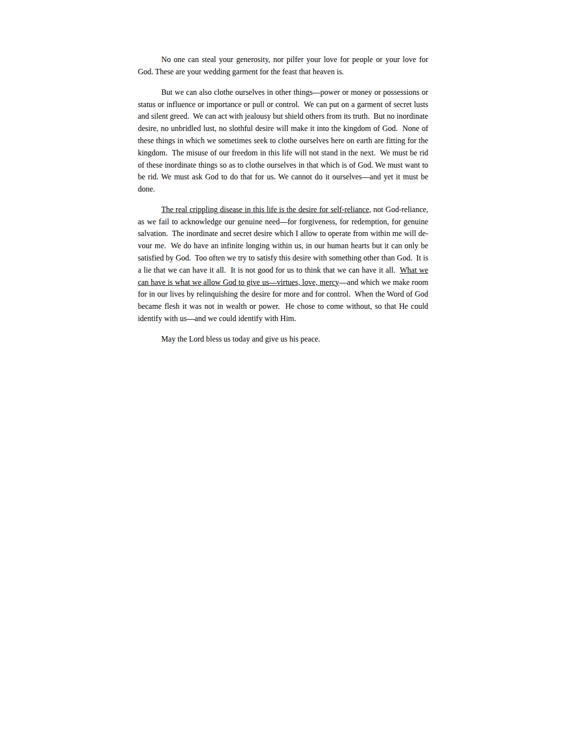No one can steal your generosity, nor pilfer your love for people or your love for God. These are your wedding garment for the feast that heaven is.
But we can also clothe ourselves in other things—power or money or possessions or status or influence or importance or pull or control. We can put on a garment of secret lusts and silent greed. We can act with jealousy but shield others from its truth. But no inordinate desire, no unbridled lust, no slothful desire will make it into the kingdom of God. None of these things in which we sometimes seek to clothe ourselves here on earth are fitting for the kingdom. The misuse of our freedom in this life will not stand in the next. We must be rid of these inordinate things so as to clothe ourselves in that which is of God. We must want to be rid. We must ask God to do that for us. We cannot do it ourselves—and yet it must be done.
The real crippling disease in this life is the desire for self-reliance, not God-reliance, as we fail to acknowledge our genuine need—for forgiveness, for redemption, for genuine salvation. The inordinate and secret desire which I allow to operate from within me will devour me. We do have an infinite longing within us, in our human hearts but it can only be satisfied by God. Too often we try to satisfy this desire with something other than God. It is a lie that we can have it all. It is not good for us to think that we can have it all. What we can have is what we allow God to give us—virtues, love, mercy—and which we make room for in our lives by relinquishing the desire for more and for control. When the Word of God became flesh it was not in wealth or power. He chose to come without, so that He could identify with us—and we could identify with Him.
May the Lord bless us today and give us his peace.